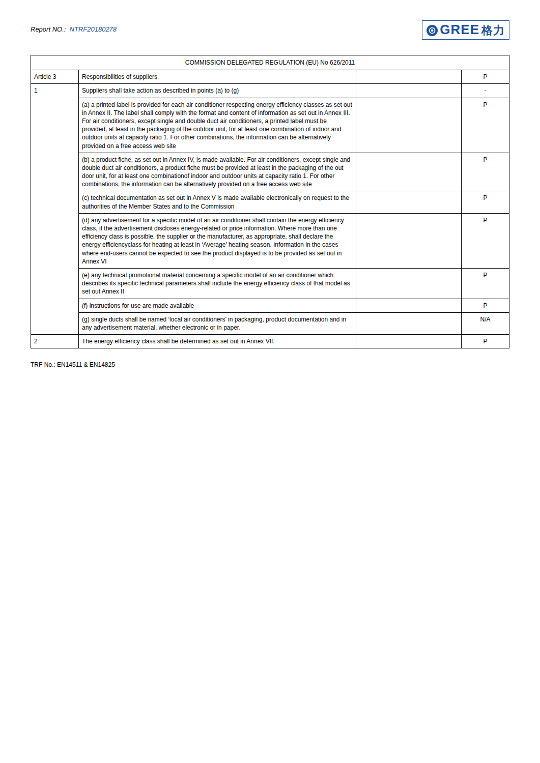Report NO.: NTRF20180278
⦿GREE格力
| COMMISSION DELEGATED REGULATION (EU) No 626/2011 |
| Article 3 | Responsibilities of suppliers | | P |
| 1 | Suppliers shall take action as described in points (a) to (g) | | - |
| (a) a printed label is provided for each air conditioner respecting energy efficiency classes as set out in Annex II. The label shall comply with the format and content of information as set out in Annex III. For air conditioners, except single and double duct air conditioners, a printed label must be provided, at least in the packaging of the outdoor unit, for at least one combination of indoor and outdoor units at capacity ratio 1. For other combinations, the information can be alternatively provided on a free access web site | | P |
| (b) a product fiche, as set out in Annex IV, is made available. For air conditioners, except single and double duct air conditioners, a product fiche must be provided at least in the packaging of the out door unit, for at least one combinationof indoor and outdoor units at capacity ratio 1. For other combinations, the information can be alternatively provided on a free access web site | | P |
| (c) technical documentation as set out in Annex V is made available electronically on request to the authorities of the Member States and to the Commission | | P |
| (d) any advertisement for a specific model of an air conditioner shall contain the energy efficiency class, if the advertisement discloses energy-related or price information. Where more than one efficiency class is possible, the supplier or the manufacturer, as appropriate, shall declare the energy efficiencyclass for heating at least in ‘Average’ heating season. Information in the cases where end-users cannot be expected to see the product displayed is to be provided as set out in Annex VI | | P |
| (e) any technical promotional material concerning a specific model of an air conditioner which describes its specific technical parameters shall include the energy efficiency class of that model as set out Annex II | | P |
| (f) instructions for use are made available | | P |
| (g) single ducts shall be named ‘local air conditioners’ in packaging, product documentation and in any advertisement material, whether electronic or in paper. | | N/A |
| 2 | The energy efficiency class shall be determined as set out in Annex VII. | | P |
TRF No.: EN14511 & EN14825